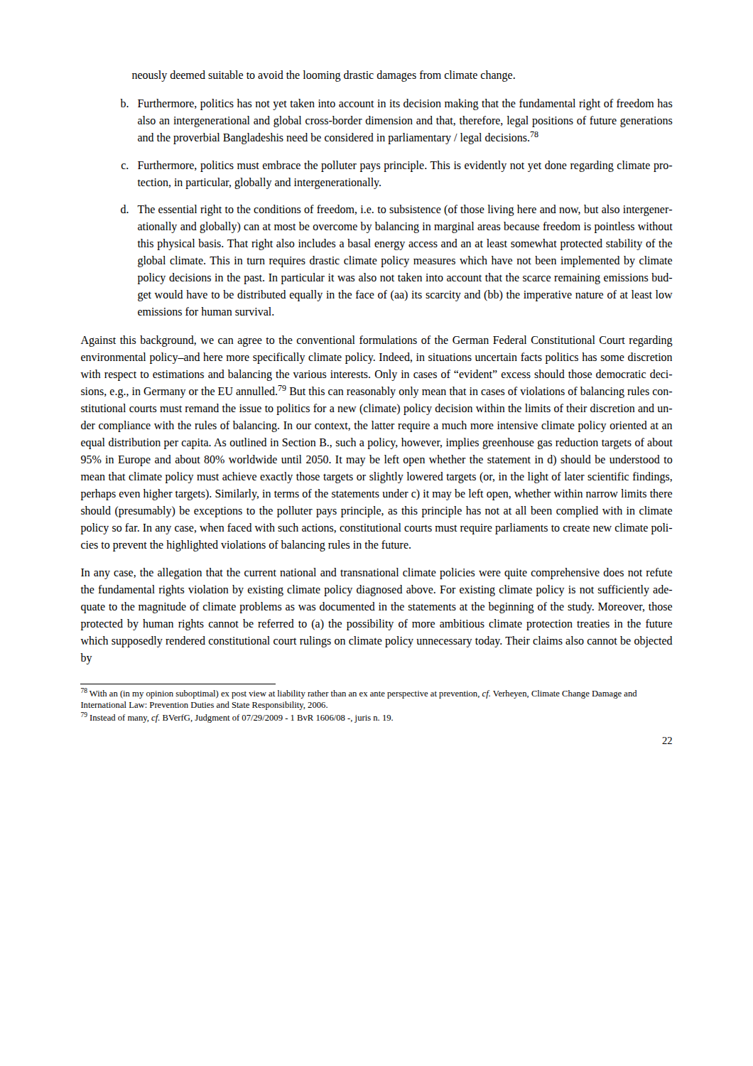neously deemed suitable to avoid the looming drastic damages from climate change.
Furthermore, politics has not yet taken into account in its decision making that the fundamental right of freedom has also an intergenerational and global cross-border dimension and that, therefore, legal positions of future generations and the proverbial Bangladeshis need be considered in parliamentary / legal decisions.78
Furthermore, politics must embrace the polluter pays principle. This is evidently not yet done regarding climate protection, in particular, globally and intergenerationally.
The essential right to the conditions of freedom, i.e. to subsistence (of those living here and now, but also intergenerationally and globally) can at most be overcome by balancing in marginal areas because freedom is pointless without this physical basis. That right also includes a basal energy access and an at least somewhat protected stability of the global climate. This in turn requires drastic climate policy measures which have not been implemented by climate policy decisions in the past. In particular it was also not taken into account that the scarce remaining emissions budget would have to be distributed equally in the face of (aa) its scarcity and (bb) the imperative nature of at least low emissions for human survival.
Against this background, we can agree to the conventional formulations of the German Federal Constitutional Court regarding environmental policy–and here more specifically climate policy. Indeed, in situations uncertain facts politics has some discretion with respect to estimations and balancing the various interests. Only in cases of “evident” excess should those democratic decisions, e.g., in Germany or the EU annulled.79 But this can reasonably only mean that in cases of violations of balancing rules constitutional courts must remand the issue to politics for a new (climate) policy decision within the limits of their discretion and under compliance with the rules of balancing. In our context, the latter require a much more intensive climate policy oriented at an equal distribution per capita. As outlined in Section B., such a policy, however, implies greenhouse gas reduction targets of about 95% in Europe and about 80% worldwide until 2050. It may be left open whether the statement in d) should be understood to mean that climate policy must achieve exactly those targets or slightly lowered targets (or, in the light of later scientific findings, perhaps even higher targets). Similarly, in terms of the statements under c) it may be left open, whether within narrow limits there should (presumably) be exceptions to the polluter pays principle, as this principle has not at all been complied with in climate policy so far. In any case, when faced with such actions, constitutional courts must require parliaments to create new climate policies to prevent the highlighted violations of balancing rules in the future.
In any case, the allegation that the current national and transnational climate policies were quite comprehensive does not refute the fundamental rights violation by existing climate policy diagnosed above. For existing climate policy is not sufficiently adequate to the magnitude of climate problems as was documented in the statements at the beginning of the study. Moreover, those protected by human rights cannot be referred to (a) the possibility of more ambitious climate protection treaties in the future which supposedly rendered constitutional court rulings on climate policy unnecessary today. Their claims also cannot be objected by
78 With an (in my opinion suboptimal) ex post view at liability rather than an ex ante perspective at prevention, cf. Verheyen, Climate Change Damage and International Law: Prevention Duties and State Responsibility, 2006.
79 Instead of many, cf. BVerfG, Judgment of 07/29/2009 - 1 BvR 1606/08 -, juris n. 19.
22